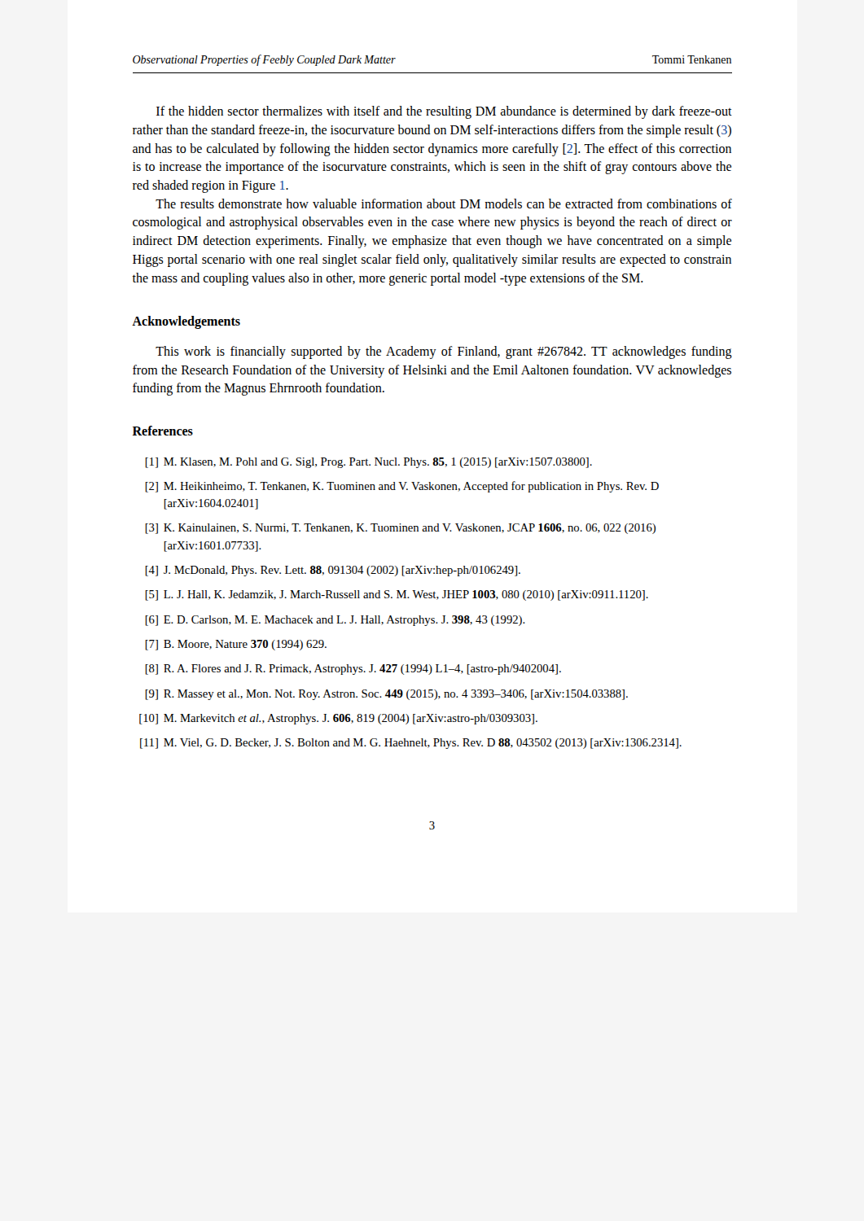Observational Properties of Feebly Coupled Dark Matter Tommi Tenkanen
If the hidden sector thermalizes with itself and the resulting DM abundance is determined by dark freeze-out rather than the standard freeze-in, the isocurvature bound on DM self-interactions differs from the simple result (3) and has to be calculated by following the hidden sector dynamics more carefully [2]. The effect of this correction is to increase the importance of the isocurvature constraints, which is seen in the shift of gray contours above the red shaded region in Figure 1.
The results demonstrate how valuable information about DM models can be extracted from combinations of cosmological and astrophysical observables even in the case where new physics is beyond the reach of direct or indirect DM detection experiments. Finally, we emphasize that even though we have concentrated on a simple Higgs portal scenario with one real singlet scalar field only, qualitatively similar results are expected to constrain the mass and coupling values also in other, more generic portal model -type extensions of the SM.
Acknowledgements
This work is financially supported by the Academy of Finland, grant #267842. TT acknowledges funding from the Research Foundation of the University of Helsinki and the Emil Aaltonen foundation. VV acknowledges funding from the Magnus Ehrnrooth foundation.
References
[1] M. Klasen, M. Pohl and G. Sigl, Prog. Part. Nucl. Phys. 85, 1 (2015) [arXiv:1507.03800].
[2] M. Heikinheimo, T. Tenkanen, K. Tuominen and V. Vaskonen, Accepted for publication in Phys. Rev. D [arXiv:1604.02401]
[3] K. Kainulainen, S. Nurmi, T. Tenkanen, K. Tuominen and V. Vaskonen, JCAP 1606, no. 06, 022 (2016) [arXiv:1601.07733].
[4] J. McDonald, Phys. Rev. Lett. 88, 091304 (2002) [arXiv:hep-ph/0106249].
[5] L. J. Hall, K. Jedamzik, J. March-Russell and S. M. West, JHEP 1003, 080 (2010) [arXiv:0911.1120].
[6] E. D. Carlson, M. E. Machacek and L. J. Hall, Astrophys. J. 398, 43 (1992).
[7] B. Moore, Nature 370 (1994) 629.
[8] R. A. Flores and J. R. Primack, Astrophys. J. 427 (1994) L1–4, [astro-ph/9402004].
[9] R. Massey et al., Mon. Not. Roy. Astron. Soc. 449 (2015), no. 4 3393–3406, [arXiv:1504.03388].
[10] M. Markevitch et al., Astrophys. J. 606, 819 (2004) [arXiv:astro-ph/0309303].
[11] M. Viel, G. D. Becker, J. S. Bolton and M. G. Haehnelt, Phys. Rev. D 88, 043502 (2013) [arXiv:1306.2314].
3